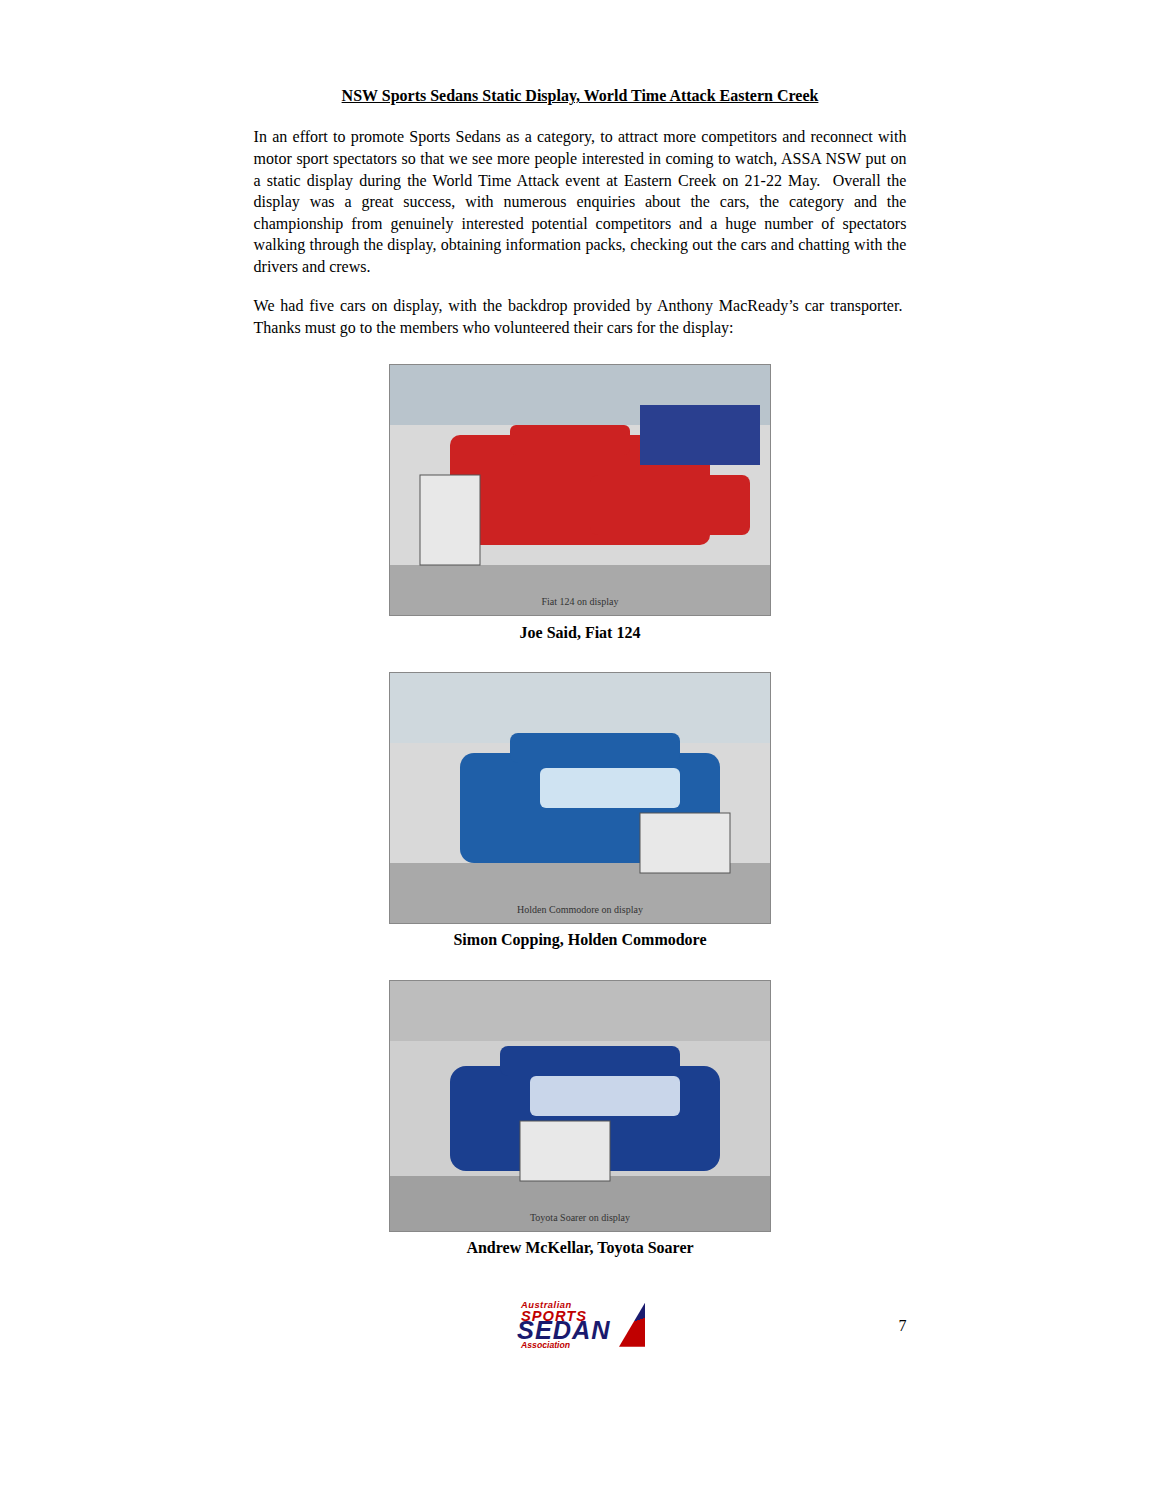NSW Sports Sedans Static Display, World Time Attack Eastern Creek
In an effort to promote Sports Sedans as a category, to attract more competitors and reconnect with motor sport spectators so that we see more people interested in coming to watch, ASSA NSW put on a static display during the World Time Attack event at Eastern Creek on 21-22 May. Overall the display was a great success, with numerous enquiries about the cars, the category and the championship from genuinely interested potential competitors and a huge number of spectators walking through the display, obtaining information packs, checking out the cars and chatting with the drivers and crews.
We had five cars on display, with the backdrop provided by Anthony MacReady’s car transporter. Thanks must go to the members who volunteered their cars for the display:
Joe Said, Fiat 124
Simon Copping, Holden Commodore
Andrew McKellar, Toyota Soarer
Australian SPORTS SEDAN Association
7